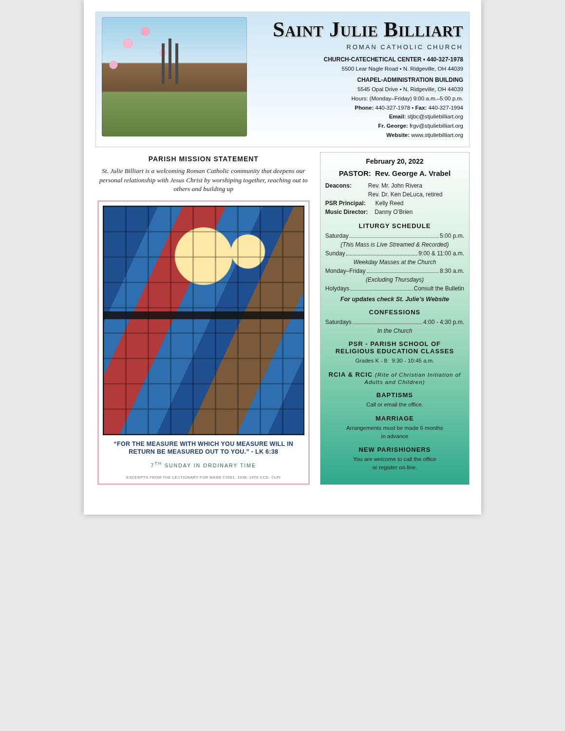Saint Julie Billiart
ROMAN CATHOLIC CHURCH
CHURCH-CATECHETICAL CENTER • 440-327-1978
5500 Lear Nagle Road • N. Ridgeville, OH 44039
CHAPEL-ADMINISTRATION BUILDING
5545 Opal Drive • N. Ridgeville, OH 44039
Hours: (Monday–Friday) 9:00 a.m.–5:00 p.m.
Phone: 440-327-1978 • Fax: 440-327-1994
Email: stjbc@stjuliebilliart.org
Fr. George: frgv@stjuliebilliart.org
Website: www.stjuliebilliart.org
PARISH MISSION STATEMENT
St. Julie Billiart is a welcoming Roman Catholic community that deepens our personal relationship with Jesus Christ by worshiping together, reaching out to others and building up
“FOR THE MEASURE WITH WHICH YOU MEASURE WILL IN RETURN BE MEASURED OUT TO YOU.” - LK 6:38
7TH SUNDAY IN ORDINARY TIME
EXCERPTS FROM THE LECTIONARY FOR MASS ©2001, 1998, 1970 CCD. ©LPI
February 20, 2022
PASTOR: Rev. George A. Vrabel
Deacons: Rev. Mr. John Rivera
Deacons: Rev. Dr. Ken DeLuca, retired
PSR Principal: Kelly Reed
Music Director: Danny O’Brien
LITURGY SCHEDULE
Saturday 5:00 p.m.
(This Mass is Live Streamed & Recorded)
Sunday 9:00 & 11:00 a.m.
Weekday Masses at the Church
Monday–Friday 8:30 a.m.
(Excluding Thursdays)
Holydays Consult the Bulletin
For updates check St. Julie’s Website
CONFESSIONS
Saturdays 4:00 - 4:30 p.m.
In the Church
PSR - PARISH SCHOOL OF
RELIGIOUS EDUCATION CLASSES
Grades K - 8: 9:30 - 10:45 a.m.
RCIA & RCIC (Rite of Christian Initiation of Adults and Children)
BAPTISMS
Call or email the office.
MARRIAGE
Arrangements must be made 6 months
in advance
NEW PARISHIONERS
You are welcome to call the office
or register on line.